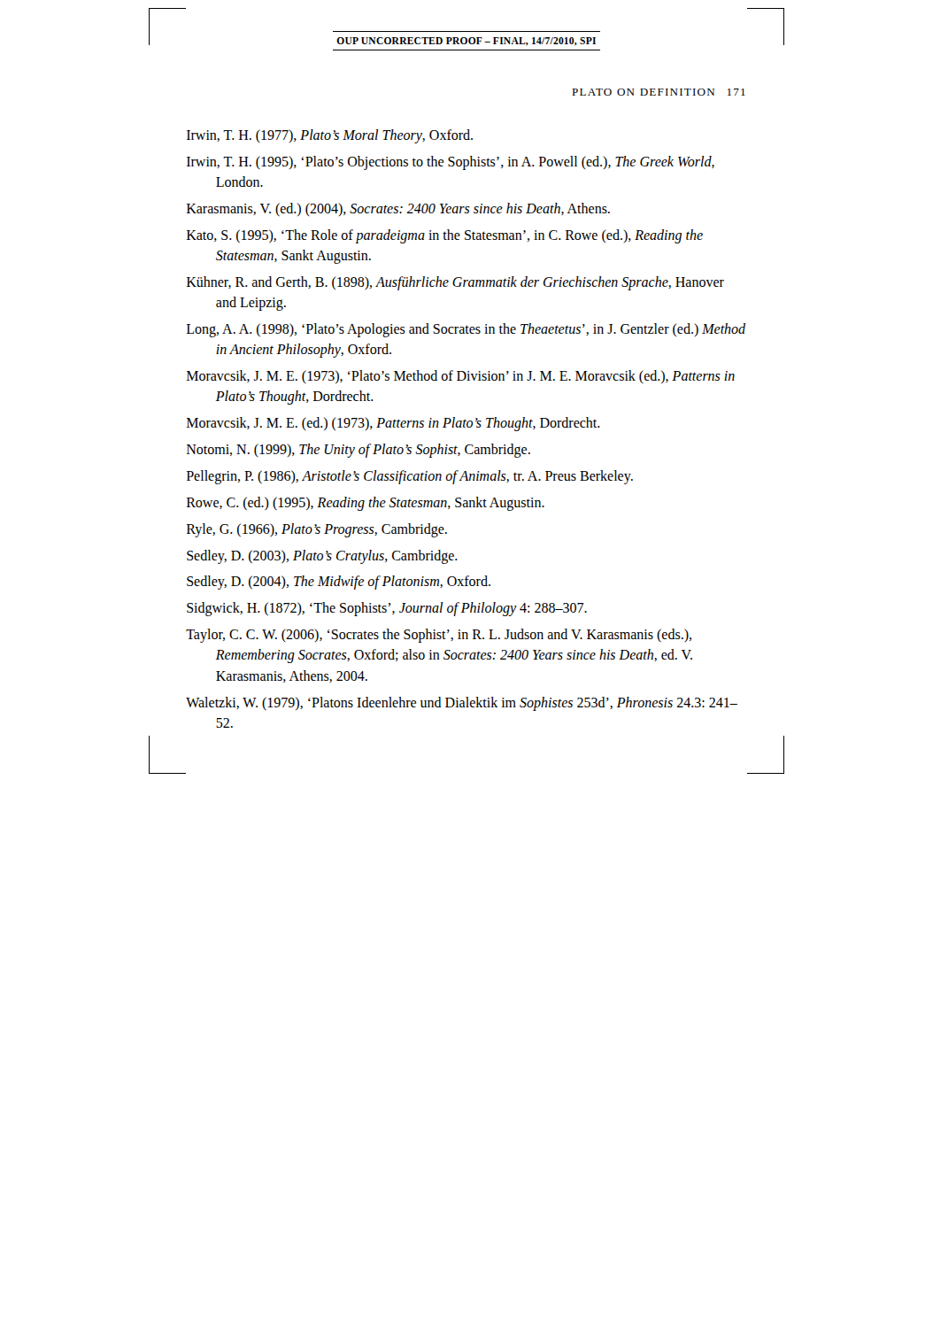OUP UNCORRECTED PROOF – FINAL, 14/7/2010, SPi
PLATO ON DEFINITION171
Irwin, T. H. (1977), Plato’s Moral Theory, Oxford.
Irwin, T. H. (1995), ‘Plato’s Objections to the Sophists’, in A. Powell (ed.), The Greek World, London.
Karasmanis, V. (ed.) (2004), Socrates: 2400 Years since his Death, Athens.
Kato, S. (1995), ‘The Role of paradeigma in the Statesman’, in C. Rowe (ed.), Reading the Statesman, Sankt Augustin.
Kühner, R. and Gerth, B. (1898), Ausführliche Grammatik der Griechischen Sprache, Hanover and Leipzig.
Long, A. A. (1998), ‘Plato’s Apologies and Socrates in the Theaetetus’, in J. Gentzler (ed.) Method in Ancient Philosophy, Oxford.
Moravcsik, J. M. E. (1973), ‘Plato’s Method of Division’ in J. M. E. Moravcsik (ed.), Patterns in Plato’s Thought, Dordrecht.
Moravcsik, J. M. E. (ed.) (1973), Patterns in Plato’s Thought, Dordrecht.
Notomi, N. (1999), The Unity of Plato’s Sophist, Cambridge.
Pellegrin, P. (1986), Aristotle’s Classification of Animals, tr. A. Preus Berkeley.
Rowe, C. (ed.) (1995), Reading the Statesman, Sankt Augustin.
Ryle, G. (1966), Plato’s Progress, Cambridge.
Sedley, D. (2003), Plato’s Cratylus, Cambridge.
Sedley, D. (2004), The Midwife of Platonism, Oxford.
Sidgwick, H. (1872), ‘The Sophists’, Journal of Philology 4: 288–307.
Taylor, C. C. W. (2006), ‘Socrates the Sophist’, in R. L. Judson and V. Karasmanis (eds.), Remembering Socrates, Oxford; also in Socrates: 2400 Years since his Death, ed. V. Karasmanis, Athens, 2004.
Waletzki, W. (1979), ‘Platons Ideenlehre und Dialektik im Sophistes 253d’, Phronesis 24.3: 241–52.